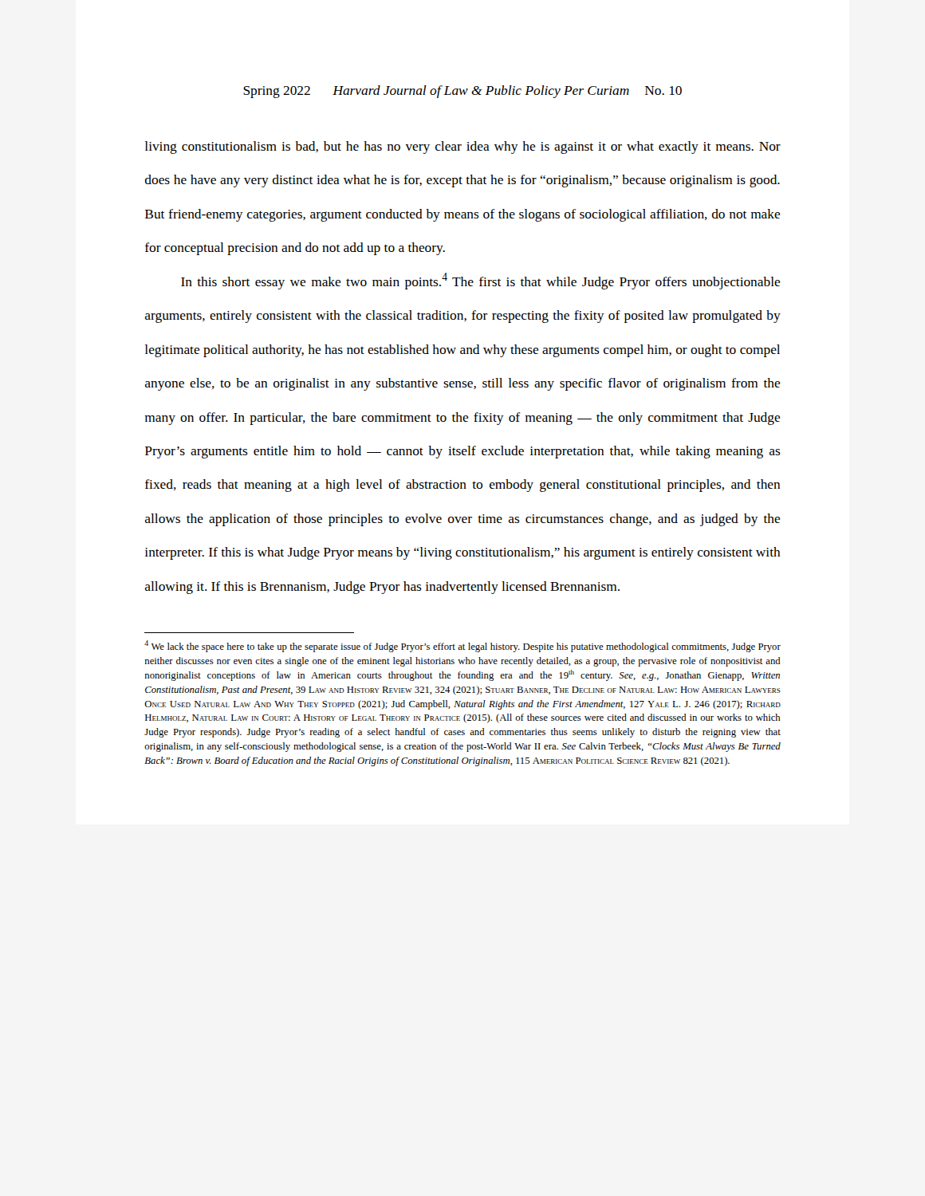Spring 2022 Harvard Journal of Law & Public Policy Per Curiam No. 10
living constitutionalism is bad, but he has no very clear idea why he is against it or what exactly it means. Nor does he have any very distinct idea what he is for, except that he is for “originalism,” because originalism is good. But friend-enemy categories, argument conducted by means of the slogans of sociological affiliation, do not make for conceptual precision and do not add up to a theory.
In this short essay we make two main points.4 The first is that while Judge Pryor offers unobjectionable arguments, entirely consistent with the classical tradition, for respecting the fixity of posited law promulgated by legitimate political authority, he has not established how and why these arguments compel him, or ought to compel anyone else, to be an originalist in any substantive sense, still less any specific flavor of originalism from the many on offer. In particular, the bare commitment to the fixity of meaning — the only commitment that Judge Pryor’s arguments entitle him to hold — cannot by itself exclude interpretation that, while taking meaning as fixed, reads that meaning at a high level of abstraction to embody general constitutional principles, and then allows the application of those principles to evolve over time as circumstances change, and as judged by the interpreter. If this is what Judge Pryor means by “living constitutionalism,” his argument is entirely consistent with allowing it. If this is Brennanism, Judge Pryor has inadvertently licensed Brennanism.
4 We lack the space here to take up the separate issue of Judge Pryor’s effort at legal history. Despite his putative methodological commitments, Judge Pryor neither discusses nor even cites a single one of the eminent legal historians who have recently detailed, as a group, the pervasive role of nonpositivist and nonoriginalist conceptions of law in American courts throughout the founding era and the 19th century. See, e.g., Jonathan Gienapp, Written Constitutionalism, Past and Present, 39 Law and History Review 321, 324 (2021); Stuart Banner, The Decline of Natural Law: How American Lawyers Once Used Natural Law And Why They Stopped (2021); Jud Campbell, Natural Rights and the First Amendment, 127 Yale L. J. 246 (2017); Richard Helmholz, Natural Law in Court: A History of Legal Theory in Practice (2015). (All of these sources were cited and discussed in our works to which Judge Pryor responds). Judge Pryor’s reading of a select handful of cases and commentaries thus seems unlikely to disturb the reigning view that originalism, in any self-consciously methodological sense, is a creation of the post-World War II era. See Calvin Terbeek, “Clocks Must Always Be Turned Back”: Brown v. Board of Education and the Racial Origins of Constitutional Originalism, 115 American Political Science Review 821 (2021).